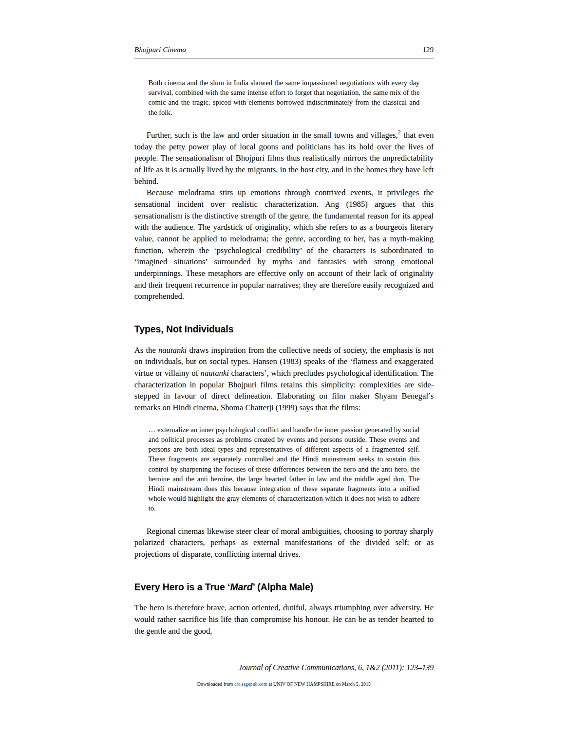Bhojpuri Cinema 129
Both cinema and the slum in India showed the same impassioned negotiations with every day survival, combined with the same intense effort to forget that negotiation, the same mix of the comic and the tragic, spiced with elements borrowed indiscriminately from the classical and the folk.
Further, such is the law and order situation in the small towns and villages,2 that even today the petty power play of local goons and politicians has its hold over the lives of people. The sensationalism of Bhojpuri films thus realistically mirrors the unpredictability of life as it is actually lived by the migrants, in the host city, and in the homes they have left behind.
Because melodrama stirs up emotions through contrived events, it privileges the sensational incident over realistic characterization. Ang (1985) argues that this sensationalism is the distinctive strength of the genre, the fundamental reason for its appeal with the audience. The yardstick of originality, which she refers to as a bourgeois literary value, cannot be applied to melodrama; the genre, according to her, has a myth-making function, wherein the ‘psychological credibility’ of the characters is subordinated to ‘imagined situations’ surrounded by myths and fantasies with strong emotional underpinnings. These metaphors are effective only on account of their lack of originality and their frequent recurrence in popular narratives; they are therefore easily recognized and comprehended.
Types, Not Individuals
As the nautanki draws inspiration from the collective needs of society, the emphasis is not on individuals, but on social types. Hansen (1983) speaks of the ‘flatness and exaggerated virtue or villainy of nautanki characters’, which precludes psychological identification. The characterization in popular Bhojpuri films retains this simplicity: complexities are side-stepped in favour of direct delineation. Elaborating on film maker Shyam Benegal’s remarks on Hindi cinema, Shoma Chatterji (1999) says that the films:
… externalize an inner psychological conflict and handle the inner passion generated by social and political processes as problems created by events and persons outside. These events and persons are both ideal types and representatives of different aspects of a fragmented self. These fragments are separately controlled and the Hindi mainstream seeks to sustain this control by sharpening the focuses of these differences between the hero and the anti hero, the heroine and the anti heroine, the large hearted father in law and the middle aged don. The Hindi mainstream does this because integration of these separate fragments into a unified whole would highlight the gray elements of characterization which it does not wish to adhere to.
Regional cinemas likewise steer clear of moral ambiguities, choosing to portray sharply polarized characters, perhaps as external manifestations of the divided self; or as projections of disparate, conflicting internal drives.
Every Hero is a True ‘Mard’ (Alpha Male)
The hero is therefore brave, action oriented, dutiful, always triumphing over adversity. He would rather sacrifice his life than compromise his honour. He can be as tender hearted to the gentle and the good,
Journal of Creative Communications, 6, 1&2 (2011): 123–139
Downloaded from crc.sagepub.com at UNIV OF NEW HAMPSHIRE on March 5, 2015